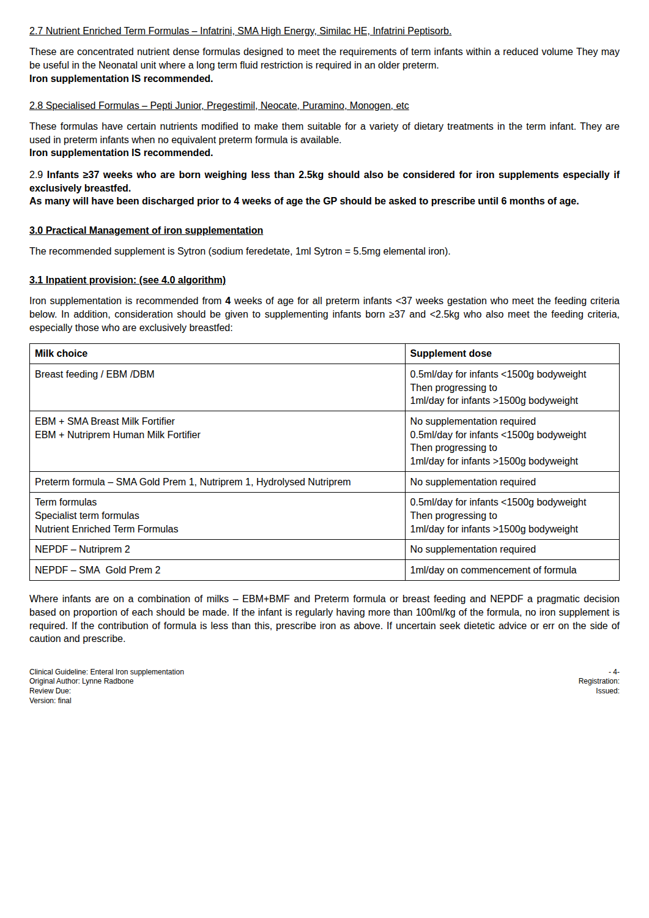2.7 Nutrient Enriched Term Formulas – Infatrini, SMA High Energy, Similac HE, Infatrini Peptisorb.
These are concentrated nutrient dense formulas designed to meet the requirements of term infants within a reduced volume They may be useful in the Neonatal unit where a long term fluid restriction is required in an older preterm.
Iron supplementation IS recommended.
2.8 Specialised Formulas – Pepti Junior, Pregestimil, Neocate, Puramino, Monogen, etc
These formulas have certain nutrients modified to make them suitable for a variety of dietary treatments in the term infant. They are used in preterm infants when no equivalent preterm formula is available.
Iron supplementation IS recommended.
2.9 Infants ≥37 weeks who are born weighing less than 2.5kg should also be considered for iron supplements especially if exclusively breastfed.
As many will have been discharged prior to 4 weeks of age the GP should be asked to prescribe until 6 months of age.
3.0 Practical Management of iron supplementation
The recommended supplement is Sytron (sodium feredetate, 1ml Sytron = 5.5mg elemental iron).
3.1 Inpatient provision: (see 4.0 algorithm)
Iron supplementation is recommended from 4 weeks of age for all preterm infants <37 weeks gestation who meet the feeding criteria below. In addition, consideration should be given to supplementing infants born ≥37 and <2.5kg who also meet the feeding criteria, especially those who are exclusively breastfed:
| Milk choice | Supplement dose |
| --- | --- |
| Breast feeding / EBM /DBM | 0.5ml/day for infants <1500g bodyweight Then progressing to 1ml/day for infants >1500g bodyweight |
| EBM + SMA Breast Milk Fortifier EBM + Nutriprem Human Milk Fortifier | No supplementation required 0.5ml/day for infants <1500g bodyweight Then progressing to 1ml/day for infants >1500g bodyweight |
| Preterm formula – SMA Gold Prem 1, Nutriprem 1, Hydrolysed Nutriprem | No supplementation required |
| Term formulas Specialist term formulas Nutrient Enriched Term Formulas | 0.5ml/day for infants <1500g bodyweight Then progressing to 1ml/day for infants >1500g bodyweight |
| NEPDF – Nutriprem 2 | No supplementation required |
| NEPDF – SMA Gold Prem 2 | 1ml/day on commencement of formula |
Where infants are on a combination of milks – EBM+BMF and Preterm formula or breast feeding and NEPDF a pragmatic decision based on proportion of each should be made. If the infant is regularly having more than 100ml/kg of the formula, no iron supplement is required. If the contribution of formula is less than this, prescribe iron as above. If uncertain seek dietetic advice or err on the side of caution and prescribe.
Clinical Guideline: Enteral Iron supplementation Original Author: Lynne Radbone Review Due: Version: final
- 4- Registration: Issued: